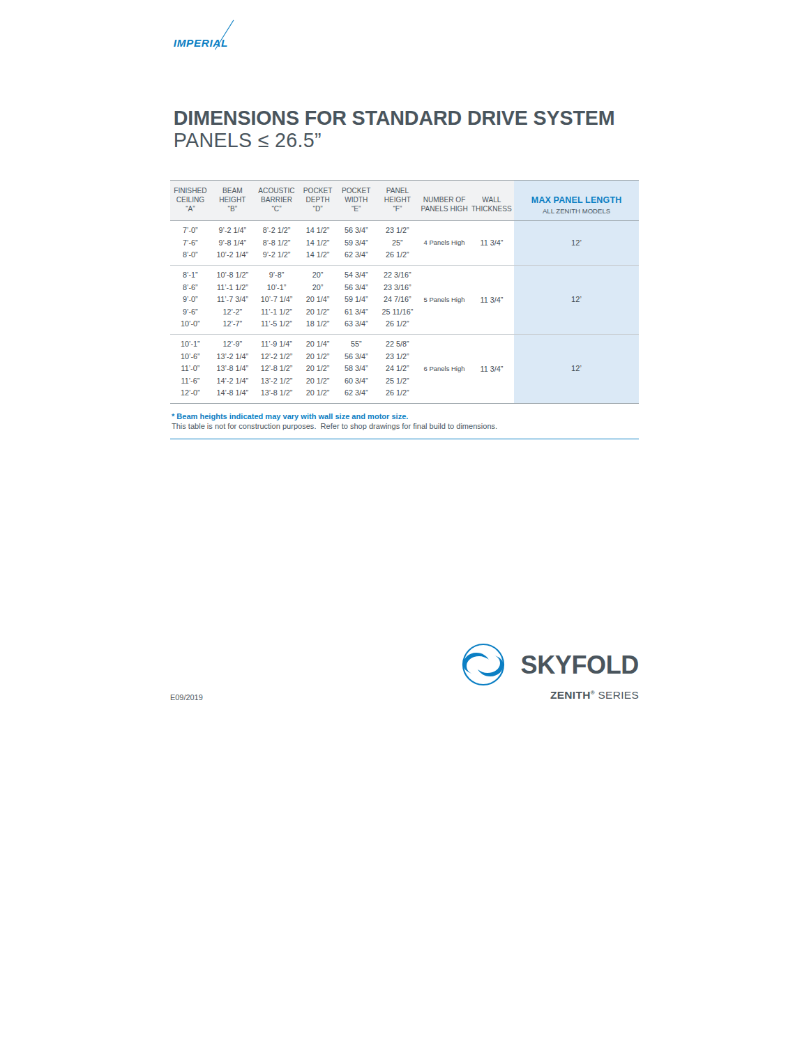IMPERIAL
DIMENSIONS FOR STANDARD DRIVE SYSTEM PANELS ≤ 26.5”
| FINISHED CEILING “A” | BEAM HEIGHT “B” | ACOUSTIC BARRIER “C” | POCKET DEPTH “D” | POCKET WIDTH “E” | PANEL HEIGHT “F” | NUMBER OF PANELS HIGH | WALL THICKNESS | MAX PANEL LENGTH ALL ZENITH MODELS |
| --- | --- | --- | --- | --- | --- | --- | --- | --- |
| 7’-0” 7’-6” 8’-0” | 9’-2 1/4” 9’-8 1/4” 10’-2 1/4” | 8’-2 1/2” 8’-8 1/2” 9’-2 1/2” | 14 1/2” 14 1/2” 14 1/2” | 56 3/4” 59 3/4” 62 3/4” | 23 1/2” 25” 26 1/2” | 4 Panels High | 11 3/4” | 12’ |
| 8’-1” 8’-6” 9’-0” 9’-6” 10’-0” | 10’-8 1/2” 11’-1 1/2” 11’-7 3/4” 12’-2” 12’-7” | 9’-8” 10’-1” 10’-7 1/4” 11’-1 1/2” 11’-5 1/2” | 20” 20” 20 1/4” 20 1/2” 18 1/2” | 54 3/4” 56 3/4” 59 1/4” 61 3/4” 63 3/4” | 22 3/16” 23 3/16” 24 7/16” 25 11/16” 26 1/2” | 5 Panels High | 11 3/4” | 12’ |
| 10’-1” 10’-6” 11’-0” 11’-6” 12’-0” | 12’-9” 13’-2 1/4” 13’-8 1/4” 14’-2 1/4” 14’-8 1/4” | 11’-9 1/4” 12’-2 1/2” 12’-8 1/2” 13’-2 1/2” 13’-8 1/2” | 20 1/4” 20 1/2” 20 1/2” 20 1/2” 20 1/2” | 55” 56 3/4” 58 3/4” 60 3/4” 62 3/4” | 22 5/8” 23 1/2” 24 1/2” 25 1/2” 26 1/2” | 6 Panels High | 11 3/4” | 12’ |
* Beam heights indicated may vary with wall size and motor size.
This table is not for construction purposes. Refer to shop drawings for final build to dimensions.
E09/2019
SKY FOLD ZENITH® SERIES